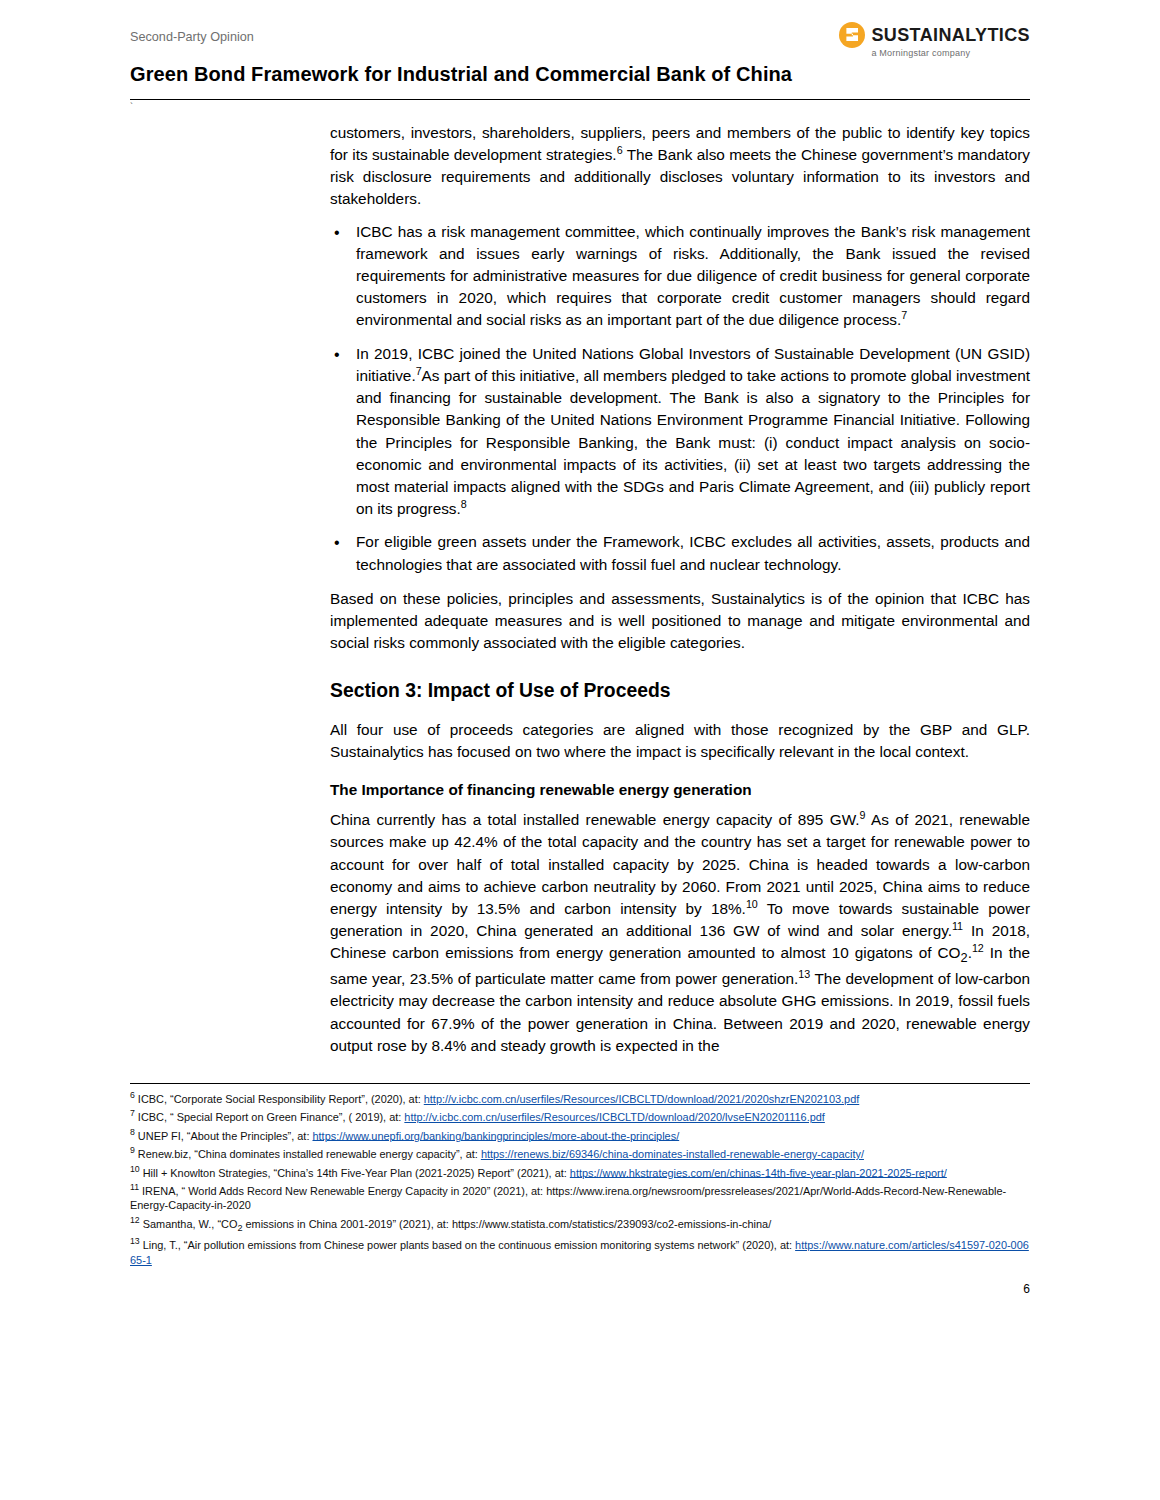SUSTAINALYTICS a Morningstar company
Second-Party Opinion
Green Bond Framework for Industrial and Commercial Bank of China
`
customers, investors, shareholders, suppliers, peers and members of the public to identify key topics for its sustainable development strategies.6 The Bank also meets the Chinese government’s mandatory risk disclosure requirements and additionally discloses voluntary information to its investors and stakeholders.
ICBC has a risk management committee, which continually improves the Bank’s risk management framework and issues early warnings of risks. Additionally, the Bank issued the revised requirements for administrative measures for due diligence of credit business for general corporate customers in 2020, which requires that corporate credit customer managers should regard environmental and social risks as an important part of the due diligence process.7
In 2019, ICBC joined the United Nations Global Investors of Sustainable Development (UN GSID) initiative.7As part of this initiative, all members pledged to take actions to promote global investment and financing for sustainable development. The Bank is also a signatory to the Principles for Responsible Banking of the United Nations Environment Programme Financial Initiative. Following the Principles for Responsible Banking, the Bank must: (i) conduct impact analysis on socio-economic and environmental impacts of its activities, (ii) set at least two targets addressing the most material impacts aligned with the SDGs and Paris Climate Agreement, and (iii) publicly report on its progress.8
For eligible green assets under the Framework, ICBC excludes all activities, assets, products and technologies that are associated with fossil fuel and nuclear technology.
Based on these policies, principles and assessments, Sustainalytics is of the opinion that ICBC has implemented adequate measures and is well positioned to manage and mitigate environmental and social risks commonly associated with the eligible categories.
Section 3: Impact of Use of Proceeds
All four use of proceeds categories are aligned with those recognized by the GBP and GLP. Sustainalytics has focused on two where the impact is specifically relevant in the local context.
The Importance of financing renewable energy generation
China currently has a total installed renewable energy capacity of 895 GW.9 As of 2021, renewable sources make up 42.4% of the total capacity and the country has set a target for renewable power to account for over half of total installed capacity by 2025. China is headed towards a low-carbon economy and aims to achieve carbon neutrality by 2060. From 2021 until 2025, China aims to reduce energy intensity by 13.5% and carbon intensity by 18%.10 To move towards sustainable power generation in 2020, China generated an additional 136 GW of wind and solar energy.11 In 2018, Chinese carbon emissions from energy generation amounted to almost 10 gigatons of CO2.12 In the same year, 23.5% of particulate matter came from power generation.13 The development of low-carbon electricity may decrease the carbon intensity and reduce absolute GHG emissions. In 2019, fossil fuels accounted for 67.9% of the power generation in China. Between 2019 and 2020, renewable energy output rose by 8.4% and steady growth is expected in the
ICBC, “Corporate Social Responsibility Report”, (2020), at: http://v.icbc.com.cn/userfiles/Resources/ICBCLTD/download/2021/2020shzrEN202103.pdf
ICBC, “ Special Report on Green Finance”, ( 2019), at: http://v.icbc.com.cn/userfiles/Resources/ICBCLTD/download/2020/lvseEN20201116.pdf
UNEP FI, “About the Principles”, at: https://www.unepfi.org/banking/bankingprinciples/more-about-the-principles/
Renew.biz, “China dominates installed renewable energy capacity”, at: https://renews.biz/69346/china-dominates-installed-renewable-energy-capacity/
Hill + Knowlton Strategies, “China’s 14th Five-Year Plan (2021-2025) Report” (2021), at: https://www.hkstrategies.com/en/chinas-14th-five-year-plan-2021-2025-report/
IRENA, “ World Adds Record New Renewable Energy Capacity in 2020” (2021), at: https://www.irena.org/newsroom/pressreleases/2021/Apr/World-Adds-Record-New-Renewable-Energy-Capacity-in-2020
Samantha, W., “CO2 emissions in China 2001-2019” (2021), at: https://www.statista.com/statistics/239093/co2-emissions-in-china/
Ling, T., “Air pollution emissions from Chinese power plants based on the continuous emission monitoring systems network” (2020), at: https://www.nature.com/articles/s41597-020-00665-1
6